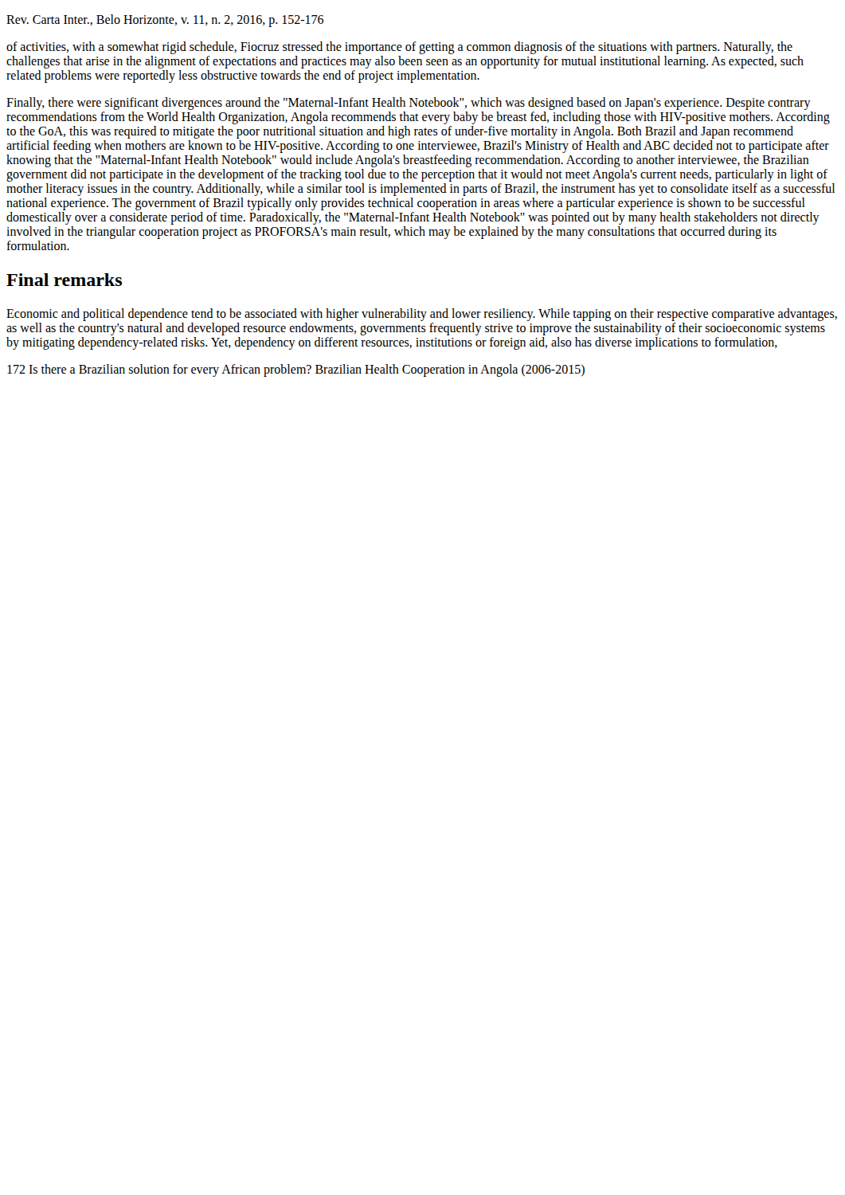Rev. Carta Inter., Belo Horizonte, v. 11, n. 2, 2016, p. 152-176
of activities, with a somewhat rigid schedule, Fiocruz stressed the importance of getting a common diagnosis of the situations with partners. Naturally, the challenges that arise in the alignment of expectations and practices may also been seen as an opportunity for mutual institutional learning. As expected, such related problems were reportedly less obstructive towards the end of project implementation.
Finally, there were significant divergences around the "Maternal-Infant Health Notebook", which was designed based on Japan's experience. Despite contrary recommendations from the World Health Organization, Angola recommends that every baby be breast fed, including those with HIV-positive mothers. According to the GoA, this was required to mitigate the poor nutritional situation and high rates of under-five mortality in Angola. Both Brazil and Japan recommend artificial feeding when mothers are known to be HIV-positive. According to one interviewee, Brazil's Ministry of Health and ABC decided not to participate after knowing that the "Maternal-Infant Health Notebook" would include Angola's breastfeeding recommendation. According to another interviewee, the Brazilian government did not participate in the development of the tracking tool due to the perception that it would not meet Angola's current needs, particularly in light of mother literacy issues in the country. Additionally, while a similar tool is implemented in parts of Brazil, the instrument has yet to consolidate itself as a successful national experience. The government of Brazil typically only provides technical cooperation in areas where a particular experience is shown to be successful domestically over a considerate period of time. Paradoxically, the "Maternal-Infant Health Notebook" was pointed out by many health stakeholders not directly involved in the triangular cooperation project as PROFORSA's main result, which may be explained by the many consultations that occurred during its formulation.
Final remarks
Economic and political dependence tend to be associated with higher vulnerability and lower resiliency. While tapping on their respective comparative advantages, as well as the country's natural and developed resource endowments, governments frequently strive to improve the sustainability of their socioeconomic systems by mitigating dependency-related risks. Yet, dependency on different resources, institutions or foreign aid, also has diverse implications to formulation,
172 Is there a Brazilian solution for every African problem? Brazilian Health Cooperation in Angola (2006-2015)